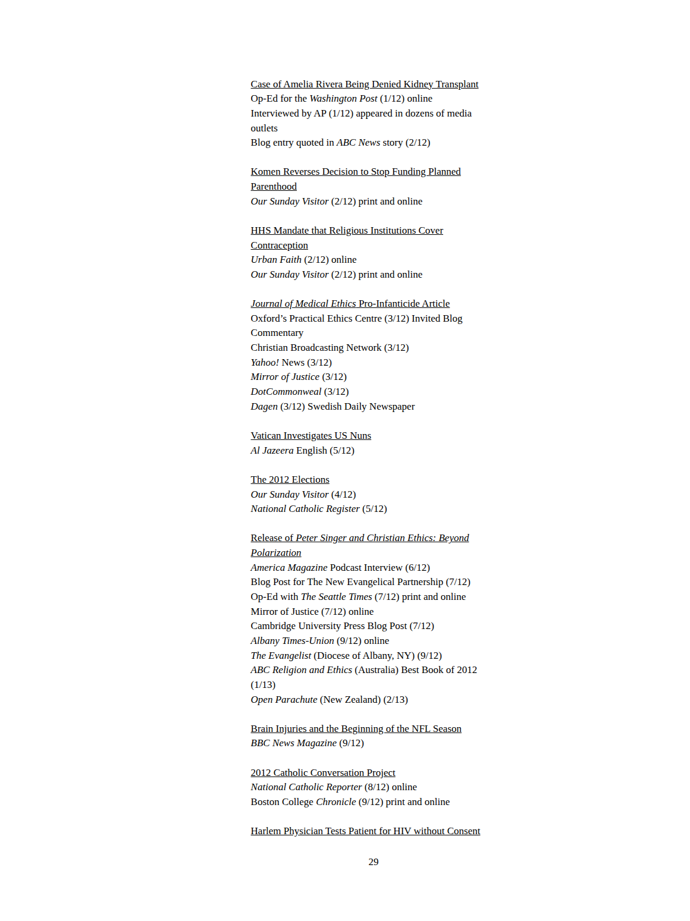Case of Amelia Rivera Being Denied Kidney Transplant
Op-Ed for the Washington Post (1/12) online
Interviewed by AP (1/12) appeared in dozens of media outlets
Blog entry quoted in ABC News story (2/12)
Komen Reverses Decision to Stop Funding Planned Parenthood
Our Sunday Visitor (2/12) print and online
HHS Mandate that Religious Institutions Cover Contraception
Urban Faith (2/12) online
Our Sunday Visitor (2/12) print and online
Journal of Medical Ethics Pro-Infanticide Article
Oxford’s Practical Ethics Centre (3/12) Invited Blog Commentary
Christian Broadcasting Network (3/12)
Yahoo! News (3/12)
Mirror of Justice (3/12)
DotCommonweal (3/12)
Dagen (3/12) Swedish Daily Newspaper
Vatican Investigates US Nuns
Al Jazeera English (5/12)
The 2012 Elections
Our Sunday Visitor (4/12)
National Catholic Register (5/12)
Release of Peter Singer and Christian Ethics: Beyond Polarization
America Magazine Podcast Interview (6/12)
Blog Post for The New Evangelical Partnership (7/12)
Op-Ed with The Seattle Times (7/12) print and online
Mirror of Justice (7/12) online
Cambridge University Press Blog Post (7/12)
Albany Times-Union (9/12) online
The Evangelist (Diocese of Albany, NY) (9/12)
ABC Religion and Ethics (Australia) Best Book of 2012 (1/13)
Open Parachute (New Zealand) (2/13)
Brain Injuries and the Beginning of the NFL Season
BBC News Magazine (9/12)
2012 Catholic Conversation Project
National Catholic Reporter (8/12) online
Boston College Chronicle (9/12) print and online
Harlem Physician Tests Patient for HIV without Consent
29